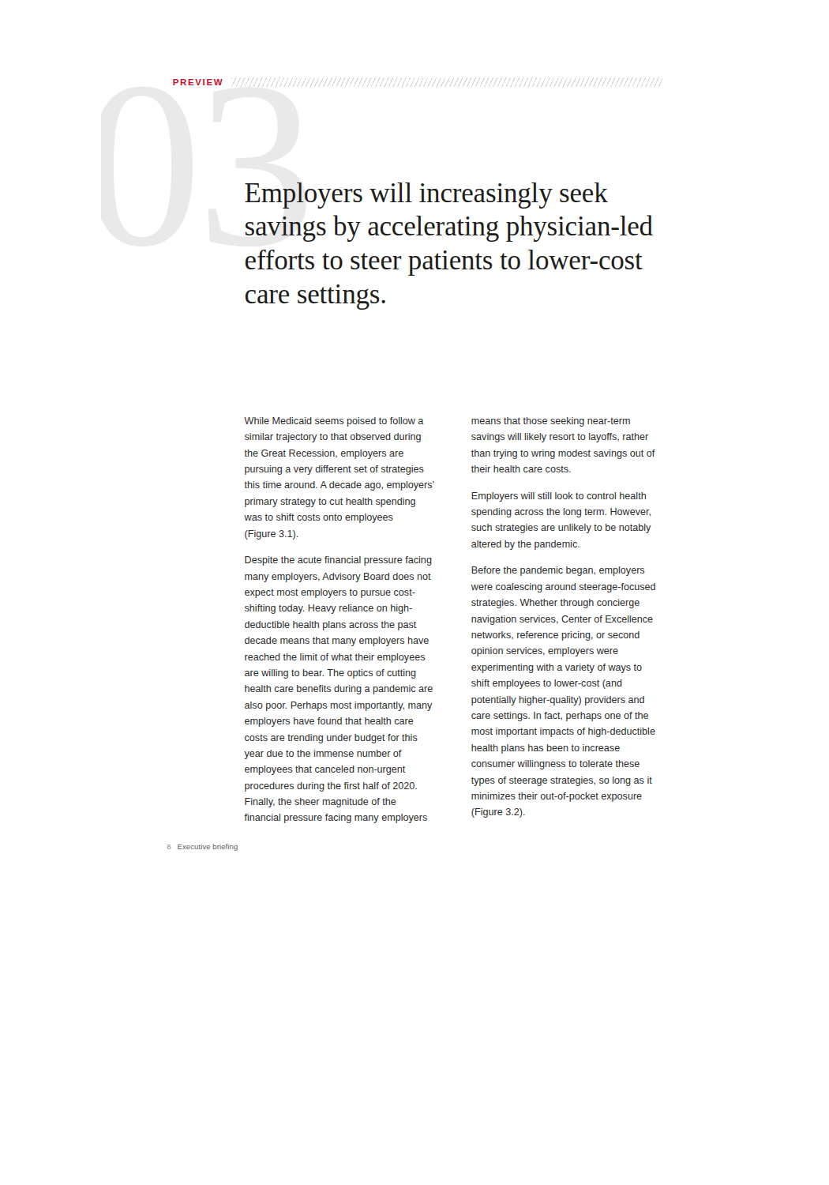Preview
03
Employers will increasingly seek savings by accelerating physician-led efforts to steer patients to lower-cost care settings.
While Medicaid seems poised to follow a similar trajectory to that observed during the Great Recession, employers are pursuing a very different set of strategies this time around. A decade ago, employers’ primary strategy to cut health spending was to shift costs onto employees (Figure 3.1).
Despite the acute financial pressure facing many employers, Advisory Board does not expect most employers to pursue cost-shifting today. Heavy reliance on high-deductible health plans across the past decade means that many employers have reached the limit of what their employees are willing to bear. The optics of cutting health care benefits during a pandemic are also poor. Perhaps most importantly, many employers have found that health care costs are trending under budget for this year due to the immense number of employees that canceled non-urgent procedures during the first half of 2020. Finally, the sheer magnitude of the financial pressure facing many employers means that those seeking near-term savings will likely resort to layoffs, rather than trying to wring modest savings out of their health care costs.
Employers will still look to control health spending across the long term. However, such strategies are unlikely to be notably altered by the pandemic.
Before the pandemic began, employers were coalescing around steerage-focused strategies. Whether through concierge navigation services, Center of Excellence networks, reference pricing, or second opinion services, employers were experimenting with a variety of ways to shift employees to lower-cost (and potentially higher-quality) providers and care settings. In fact, perhaps one of the most important impacts of high-deductible health plans has been to increase consumer willingness to tolerate these types of steerage strategies, so long as it minimizes their out-of-pocket exposure (Figure 3.2).
8 Executive briefing